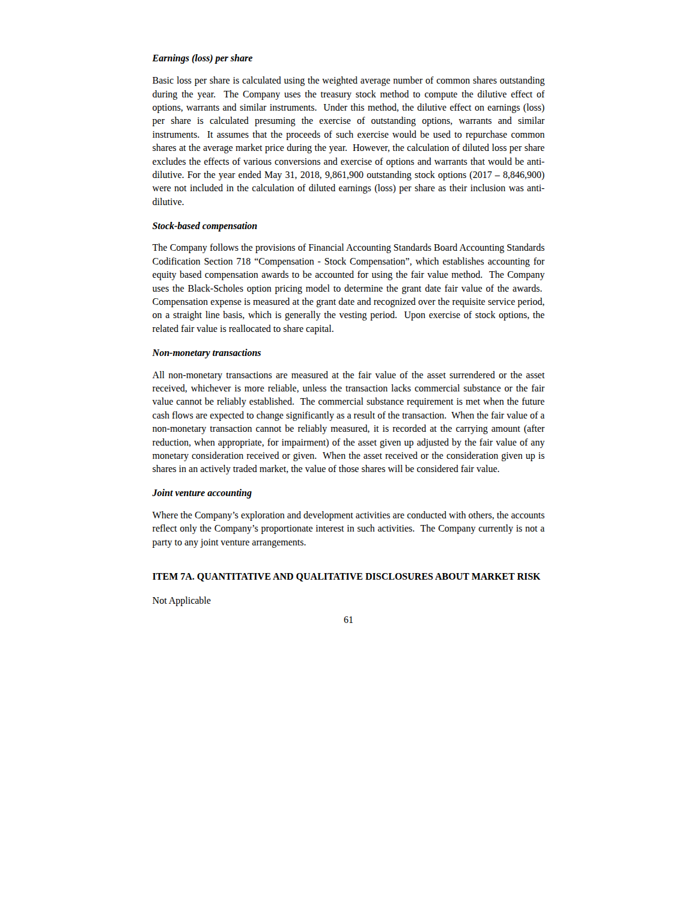Earnings (loss) per share
Basic loss per share is calculated using the weighted average number of common shares outstanding during the year. The Company uses the treasury stock method to compute the dilutive effect of options, warrants and similar instruments. Under this method, the dilutive effect on earnings (loss) per share is calculated presuming the exercise of outstanding options, warrants and similar instruments. It assumes that the proceeds of such exercise would be used to repurchase common shares at the average market price during the year. However, the calculation of diluted loss per share excludes the effects of various conversions and exercise of options and warrants that would be anti-dilutive. For the year ended May 31, 2018, 9,861,900 outstanding stock options (2017 – 8,846,900) were not included in the calculation of diluted earnings (loss) per share as their inclusion was anti-dilutive.
Stock-based compensation
The Company follows the provisions of Financial Accounting Standards Board Accounting Standards Codification Section 718 “Compensation - Stock Compensation”, which establishes accounting for equity based compensation awards to be accounted for using the fair value method. The Company uses the Black-Scholes option pricing model to determine the grant date fair value of the awards. Compensation expense is measured at the grant date and recognized over the requisite service period, on a straight line basis, which is generally the vesting period. Upon exercise of stock options, the related fair value is reallocated to share capital.
Non-monetary transactions
All non-monetary transactions are measured at the fair value of the asset surrendered or the asset received, whichever is more reliable, unless the transaction lacks commercial substance or the fair value cannot be reliably established. The commercial substance requirement is met when the future cash flows are expected to change significantly as a result of the transaction. When the fair value of a non-monetary transaction cannot be reliably measured, it is recorded at the carrying amount (after reduction, when appropriate, for impairment) of the asset given up adjusted by the fair value of any monetary consideration received or given. When the asset received or the consideration given up is shares in an actively traded market, the value of those shares will be considered fair value.
Joint venture accounting
Where the Company’s exploration and development activities are conducted with others, the accounts reflect only the Company’s proportionate interest in such activities. The Company currently is not a party to any joint venture arrangements.
ITEM 7A. QUANTITATIVE AND QUALITATIVE DISCLOSURES ABOUT MARKET RISK
Not Applicable
61